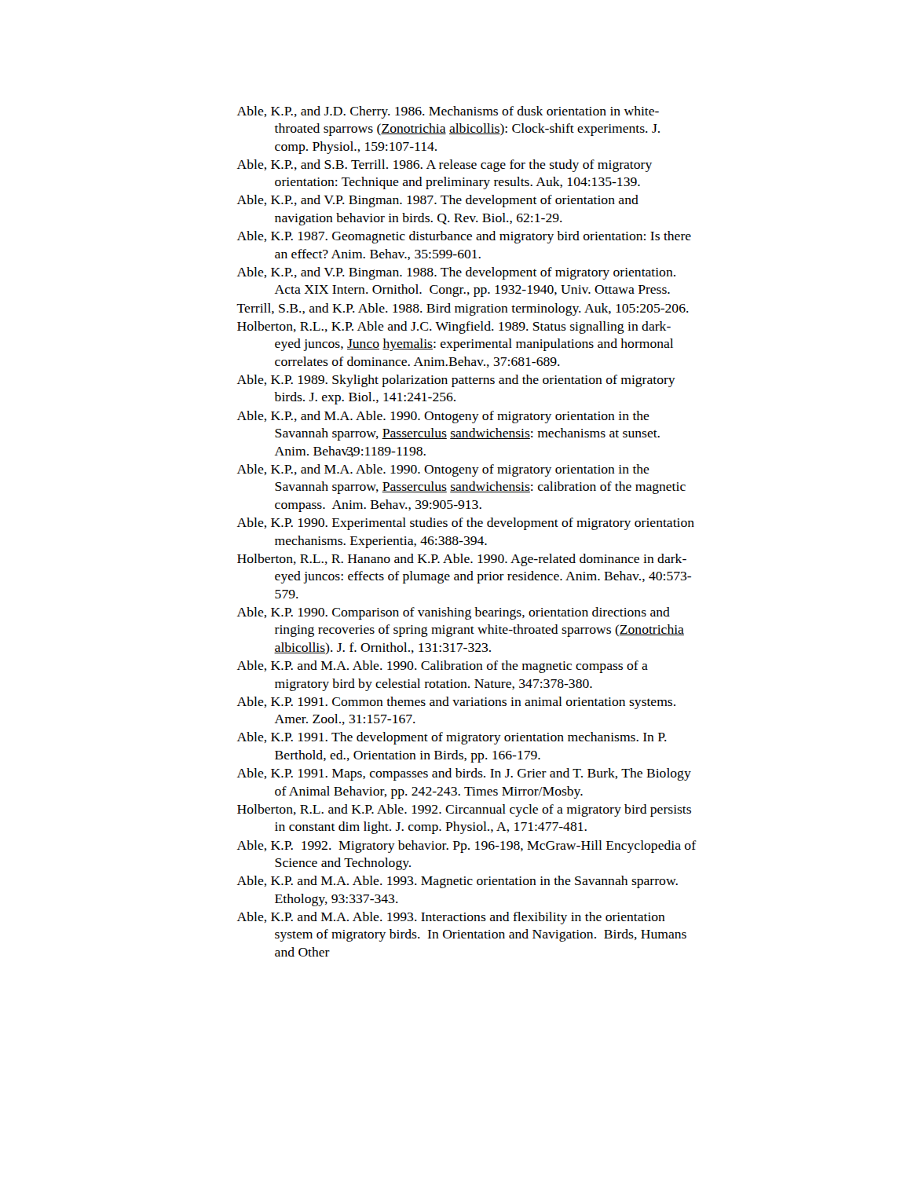Able, K.P., and J.D. Cherry. 1986. Mechanisms of dusk orientation in white-throated sparrows (Zonotrichia albicollis): Clock-shift experiments. J. comp. Physiol., 159:107-114.
Able, K.P., and S.B. Terrill. 1986. A release cage for the study of migratory orientation: Technique and preliminary results. Auk, 104:135-139.
Able, K.P., and V.P. Bingman. 1987. The development of orientation and navigation behavior in birds. Q. Rev. Biol., 62:1-29.
Able, K.P. 1987. Geomagnetic disturbance and migratory bird orientation: Is there an effect? Anim. Behav., 35:599-601.
Able, K.P., and V.P. Bingman. 1988. The development of migratory orientation. Acta XIX Intern. Ornithol. Congr., pp. 1932-1940, Univ. Ottawa Press.
Terrill, S.B., and K.P. Able. 1988. Bird migration terminology. Auk, 105:205-206.
Holberton, R.L., K.P. Able and J.C. Wingfield. 1989. Status signalling in dark-eyed juncos, Junco hyemalis: experimental manipulations and hormonal correlates of dominance. Anim.Behav., 37:681-689.
Able, K.P. 1989. Skylight polarization patterns and the orientation of migratory birds. J. exp. Biol., 141:241-256.
Able, K.P., and M.A. Able. 1990. Ontogeny of migratory orientation in the Savannah sparrow, Passerculus sandwichensis: mechanisms at sunset. Anim. Behav., 39:1189-1198.
Able, K.P., and M.A. Able. 1990. Ontogeny of migratory orientation in the Savannah sparrow, Passerculus sandwichensis: calibration of the magnetic compass. Anim. Behav., 39:905-913.
Able, K.P. 1990. Experimental studies of the development of migratory orientation mechanisms. Experientia, 46:388-394.
Holberton, R.L., R. Hanano and K.P. Able. 1990. Age-related dominance in dark-eyed juncos: effects of plumage and prior residence. Anim. Behav., 40:573-579.
Able, K.P. 1990. Comparison of vanishing bearings, orientation directions and ringing recoveries of spring migrant white-throated sparrows (Zonotrichia albicollis). J. f. Ornithol., 131:317-323.
Able, K.P. and M.A. Able. 1990. Calibration of the magnetic compass of a migratory bird by celestial rotation. Nature, 347:378-380.
Able, K.P. 1991. Common themes and variations in animal orientation systems. Amer. Zool., 31:157-167.
Able, K.P. 1991. The development of migratory orientation mechanisms. In P. Berthold, ed., Orientation in Birds, pp. 166-179.
Able, K.P. 1991. Maps, compasses and birds. In J. Grier and T. Burk, The Biology of Animal Behavior, pp. 242-243. Times Mirror/Mosby.
Holberton, R.L. and K.P. Able. 1992. Circannual cycle of a migratory bird persists in constant dim light. J. comp. Physiol., A, 171:477-481.
Able, K.P. 1992. Migratory behavior. Pp. 196-198, McGraw-Hill Encyclopedia of Science and Technology.
Able, K.P. and M.A. Able. 1993. Magnetic orientation in the Savannah sparrow. Ethology, 93:337-343.
Able, K.P. and M.A. Able. 1993. Interactions and flexibility in the orientation system of migratory birds. In Orientation and Navigation. Birds, Humans and Other